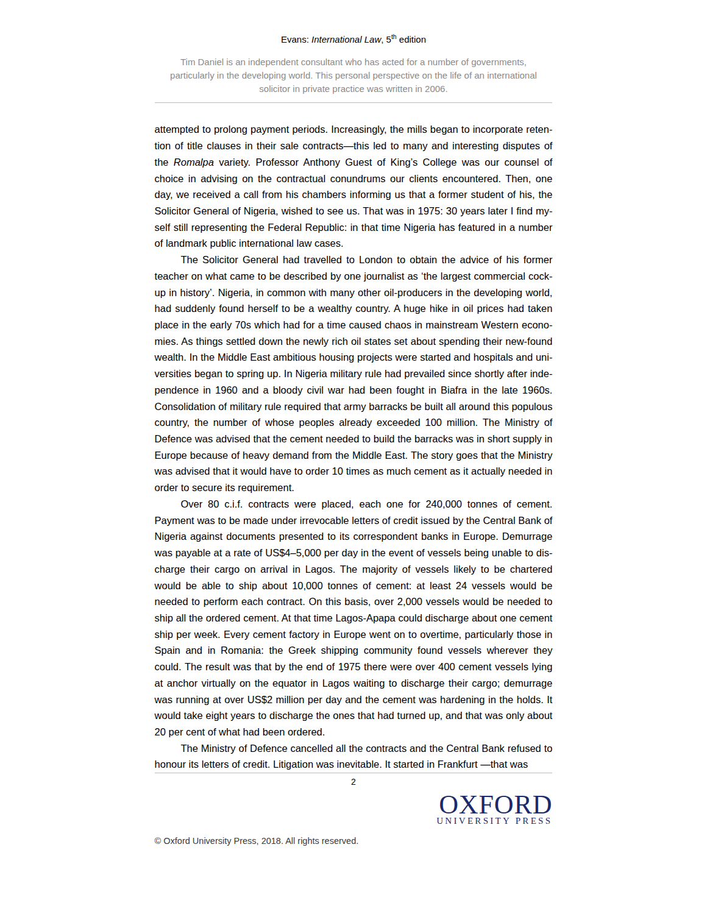Evans: International Law, 5th edition
Tim Daniel is an independent consultant who has acted for a number of governments, particularly in the developing world. This personal perspective on the life of an international solicitor in private practice was written in 2006.
attempted to prolong payment periods. Increasingly, the mills began to incorporate retention of title clauses in their sale contracts—this led to many and interesting disputes of the Romalpa variety. Professor Anthony Guest of King’s College was our counsel of choice in advising on the contractual conundrums our clients encountered. Then, one day, we received a call from his chambers informing us that a former student of his, the Solicitor General of Nigeria, wished to see us. That was in 1975: 30 years later I find myself still representing the Federal Republic: in that time Nigeria has featured in a number of landmark public international law cases.
The Solicitor General had travelled to London to obtain the advice of his former teacher on what came to be described by one journalist as ‘the largest commercial cock-up in history’. Nigeria, in common with many other oil-producers in the developing world, had suddenly found herself to be a wealthy country. A huge hike in oil prices had taken place in the early 70s which had for a time caused chaos in mainstream Western economies. As things settled down the newly rich oil states set about spending their new-found wealth. In the Middle East ambitious housing projects were started and hospitals and universities began to spring up. In Nigeria military rule had prevailed since shortly after independence in 1960 and a bloody civil war had been fought in Biafra in the late 1960s. Consolidation of military rule required that army barracks be built all around this populous country, the number of whose peoples already exceeded 100 million. The Ministry of Defence was advised that the cement needed to build the barracks was in short supply in Europe because of heavy demand from the Middle East. The story goes that the Ministry was advised that it would have to order 10 times as much cement as it actually needed in order to secure its requirement.
Over 80 c.i.f. contracts were placed, each one for 240,000 tonnes of cement. Payment was to be made under irrevocable letters of credit issued by the Central Bank of Nigeria against documents presented to its correspondent banks in Europe. Demurrage was payable at a rate of US$4–5,000 per day in the event of vessels being unable to discharge their cargo on arrival in Lagos. The majority of vessels likely to be chartered would be able to ship about 10,000 tonnes of cement: at least 24 vessels would be needed to perform each contract. On this basis, over 2,000 vessels would be needed to ship all the ordered cement. At that time Lagos-Apapa could discharge about one cement ship per week. Every cement factory in Europe went on to overtime, particularly those in Spain and in Romania: the Greek shipping community found vessels wherever they could. The result was that by the end of 1975 there were over 400 cement vessels lying at anchor virtually on the equator in Lagos waiting to discharge their cargo; demurrage was running at over US$2 million per day and the cement was hardening in the holds. It would take eight years to discharge the ones that had turned up, and that was only about 20 per cent of what had been ordered.
The Ministry of Defence cancelled all the contracts and the Central Bank refused to honour its letters of credit. Litigation was inevitable. It started in Frankfurt —that was
2
OXFORD UNIVERSITY PRESS
© Oxford University Press, 2018. All rights reserved.